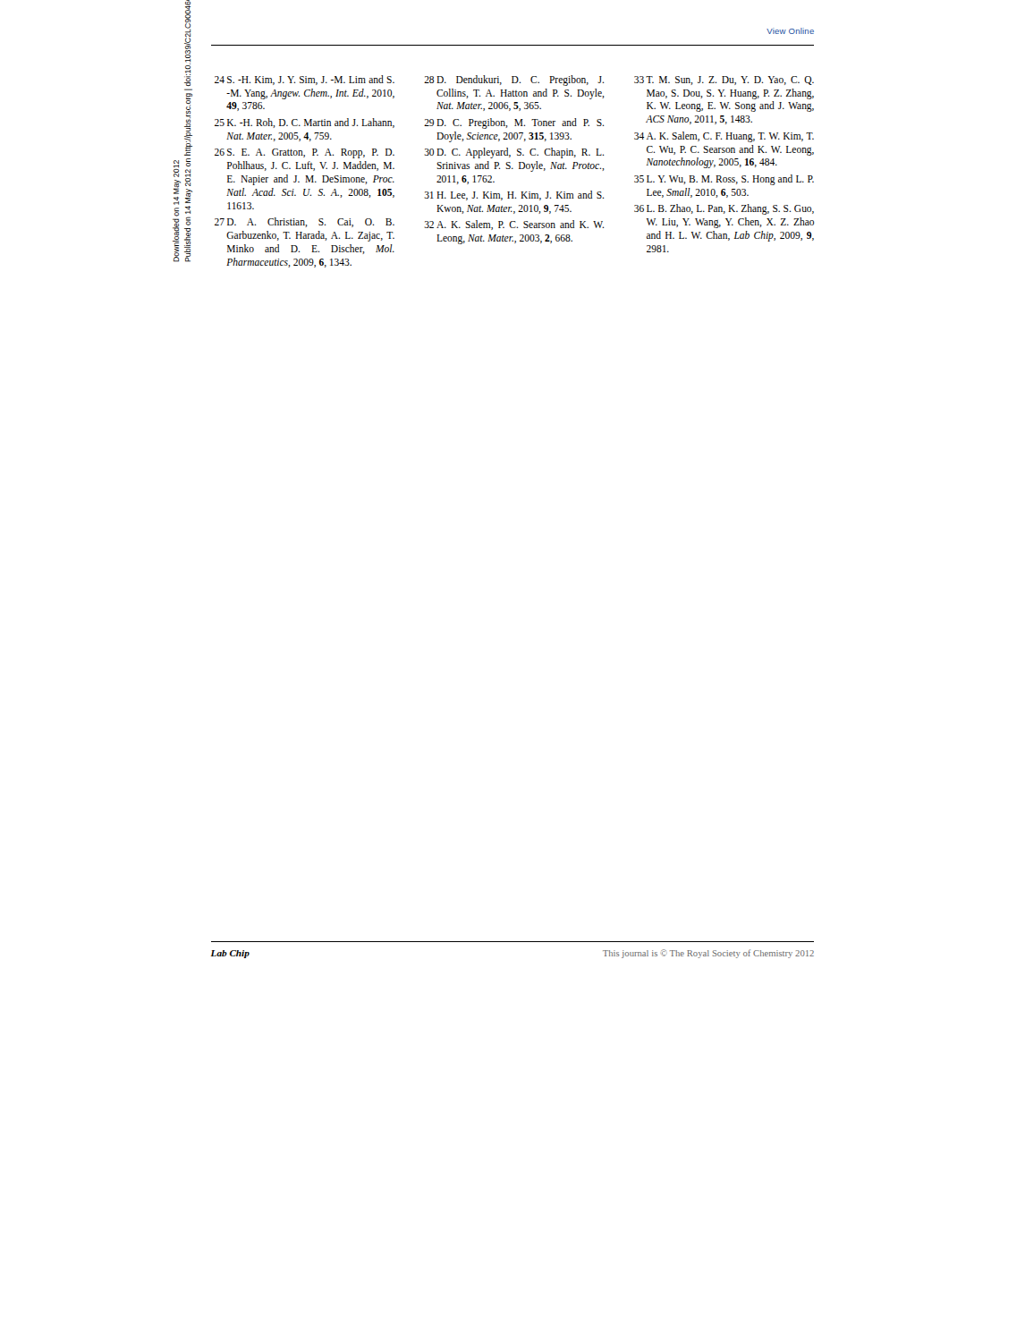View Online
Downloaded on 14 May 2012
Published on 14 May 2012 on http://pubs.rsc.org | doi:10.1039/C2LC90046G
24 S. -H. Kim, J. Y. Sim, J. -M. Lim and S. -M. Yang, Angew. Chem., Int. Ed., 2010, 49, 3786.
25 K. -H. Roh, D. C. Martin and J. Lahann, Nat. Mater., 2005, 4, 759.
26 S. E. A. Gratton, P. A. Ropp, P. D. Pohlhaus, J. C. Luft, V. J. Madden, M. E. Napier and J. M. DeSimone, Proc. Natl. Acad. Sci. U. S. A., 2008, 105, 11613.
27 D. A. Christian, S. Cai, O. B. Garbuzenko, T. Harada, A. L. Zajac, T. Minko and D. E. Discher, Mol. Pharmaceutics, 2009, 6, 1343.
28 D. Dendukuri, D. C. Pregibon, J. Collins, T. A. Hatton and P. S. Doyle, Nat. Mater., 2006, 5, 365.
29 D. C. Pregibon, M. Toner and P. S. Doyle, Science, 2007, 315, 1393.
30 D. C. Appleyard, S. C. Chapin, R. L. Srinivas and P. S. Doyle, Nat. Protoc., 2011, 6, 1762.
31 H. Lee, J. Kim, H. Kim, J. Kim and S. Kwon, Nat. Mater., 2010, 9, 745.
32 A. K. Salem, P. C. Searson and K. W. Leong, Nat. Mater., 2003, 2, 668.
33 T. M. Sun, J. Z. Du, Y. D. Yao, C. Q. Mao, S. Dou, S. Y. Huang, P. Z. Zhang, K. W. Leong, E. W. Song and J. Wang, ACS Nano, 2011, 5, 1483.
34 A. K. Salem, C. F. Huang, T. W. Kim, T. C. Wu, P. C. Searson and K. W. Leong, Nanotechnology, 2005, 16, 484.
35 L. Y. Wu, B. M. Ross, S. Hong and L. P. Lee, Small, 2010, 6, 503.
36 L. B. Zhao, L. Pan, K. Zhang, S. S. Guo, W. Liu, Y. Wang, Y. Chen, X. Z. Zhao and H. L. W. Chan, Lab Chip, 2009, 9, 2981.
Lab Chip
This journal is © The Royal Society of Chemistry 2012